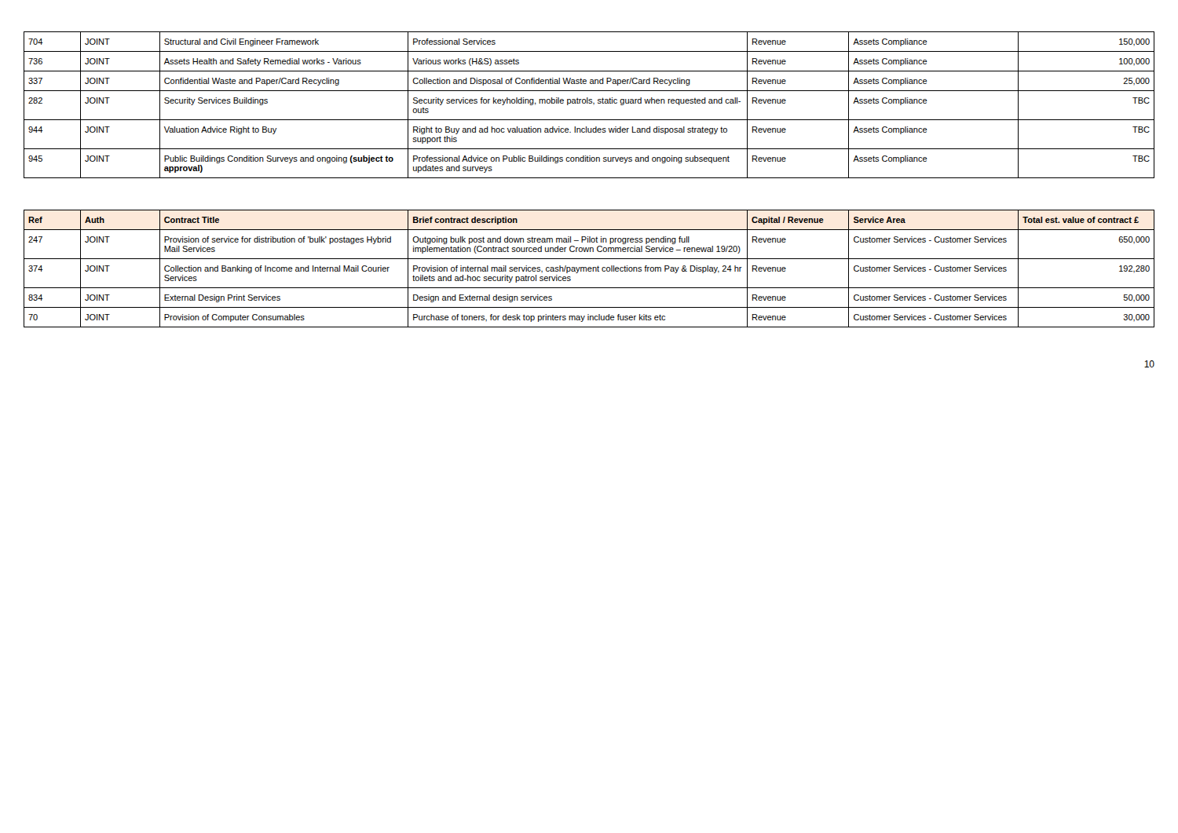| 704 | JOINT | Structural and Civil Engineer Framework | Professional Services | Revenue | Assets Compliance | 150,000 |
| 736 | JOINT | Assets Health and Safety Remedial works - Various | Various works (H&S) assets | Revenue | Assets Compliance | 100,000 |
| 337 | JOINT | Confidential Waste and Paper/Card Recycling | Collection and Disposal of Confidential Waste and Paper/Card Recycling | Revenue | Assets Compliance | 25,000 |
| 282 | JOINT | Security Services Buildings | Security services for keyholding, mobile patrols, static guard when requested and call-outs | Revenue | Assets Compliance | TBC |
| 944 | JOINT | Valuation Advice Right to Buy | Right to Buy and ad hoc valuation advice. Includes wider Land disposal strategy to support this | Revenue | Assets Compliance | TBC |
| 945 | JOINT | Public Buildings Condition Surveys and ongoing (subject to approval) | Professional Advice on Public Buildings condition surveys and ongoing subsequent updates and surveys | Revenue | Assets Compliance | TBC |
| Ref | Auth | Contract Title | Brief contract description | Capital / Revenue | Service Area | Total est. value of contract £ |
| --- | --- | --- | --- | --- | --- | --- |
| 247 | JOINT | Provision of service for distribution of 'bulk' postages Hybrid Mail Services | Outgoing bulk post and down stream mail – Pilot in progress pending full implementation (Contract sourced under Crown Commercial Service – renewal 19/20) | Revenue | Customer Services - Customer Services | 650,000 |
| 374 | JOINT | Collection and Banking of Income and Internal Mail Courier Services | Provision of internal mail services, cash/payment collections from Pay & Display, 24 hr toilets and ad-hoc security patrol services | Revenue | Customer Services - Customer Services | 192,280 |
| 834 | JOINT | External Design Print Services | Design and External design services | Revenue | Customer Services - Customer Services | 50,000 |
| 70 | JOINT | Provision of Computer Consumables | Purchase of toners, for desk top printers may include fuser kits etc | Revenue | Customer Services - Customer Services | 30,000 |
10